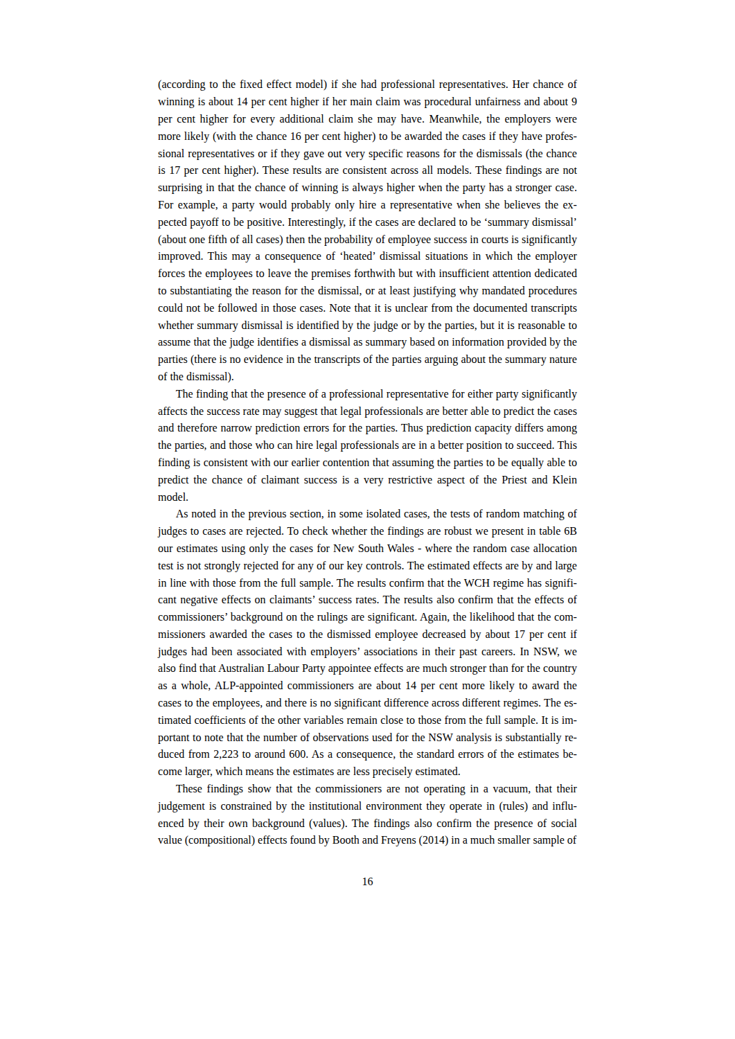(according to the fixed effect model) if she had professional representatives. Her chance of winning is about 14 per cent higher if her main claim was procedural unfairness and about 9 per cent higher for every additional claim she may have. Meanwhile, the employers were more likely (with the chance 16 per cent higher) to be awarded the cases if they have professional representatives or if they gave out very specific reasons for the dismissals (the chance is 17 per cent higher). These results are consistent across all models. These findings are not surprising in that the chance of winning is always higher when the party has a stronger case. For example, a party would probably only hire a representative when she believes the expected payoff to be positive. Interestingly, if the cases are declared to be ‘summary dismissal’ (about one fifth of all cases) then the probability of employee success in courts is significantly improved. This may a consequence of ‘heated’ dismissal situations in which the employer forces the employees to leave the premises forthwith but with insufficient attention dedicated to substantiating the reason for the dismissal, or at least justifying why mandated procedures could not be followed in those cases. Note that it is unclear from the documented transcripts whether summary dismissal is identified by the judge or by the parties, but it is reasonable to assume that the judge identifies a dismissal as summary based on information provided by the parties (there is no evidence in the transcripts of the parties arguing about the summary nature of the dismissal).
The finding that the presence of a professional representative for either party significantly affects the success rate may suggest that legal professionals are better able to predict the cases and therefore narrow prediction errors for the parties. Thus prediction capacity differs among the parties, and those who can hire legal professionals are in a better position to succeed. This finding is consistent with our earlier contention that assuming the parties to be equally able to predict the chance of claimant success is a very restrictive aspect of the Priest and Klein model.
As noted in the previous section, in some isolated cases, the tests of random matching of judges to cases are rejected. To check whether the findings are robust we present in table 6B our estimates using only the cases for New South Wales - where the random case allocation test is not strongly rejected for any of our key controls. The estimated effects are by and large in line with those from the full sample. The results confirm that the WCH regime has significant negative effects on claimants’ success rates. The results also confirm that the effects of commissioners’ background on the rulings are significant. Again, the likelihood that the commissioners awarded the cases to the dismissed employee decreased by about 17 per cent if judges had been associated with employers’ associations in their past careers. In NSW, we also find that Australian Labour Party appointee effects are much stronger than for the country as a whole, ALP-appointed commissioners are about 14 per cent more likely to award the cases to the employees, and there is no significant difference across different regimes. The estimated coefficients of the other variables remain close to those from the full sample. It is important to note that the number of observations used for the NSW analysis is substantially reduced from 2,223 to around 600. As a consequence, the standard errors of the estimates become larger, which means the estimates are less precisely estimated.
These findings show that the commissioners are not operating in a vacuum, that their judgement is constrained by the institutional environment they operate in (rules) and influenced by their own background (values). The findings also confirm the presence of social value (compositional) effects found by Booth and Freyens (2014) in a much smaller sample of
16